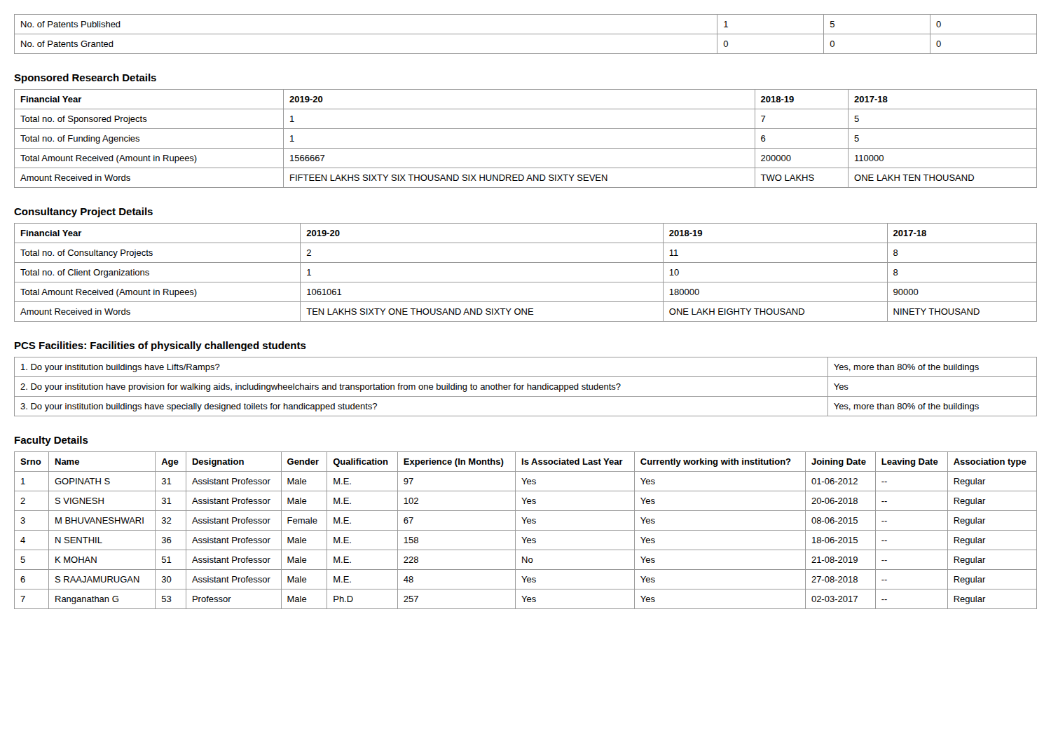| No. of Patents Published | 1 | 5 | 0 |
| No. of Patents Granted | 0 | 0 | 0 |
Sponsored Research Details
| Financial Year | 2019-20 | 2018-19 | 2017-18 |
| --- | --- | --- | --- |
| Total no. of Sponsored Projects | 1 | 7 | 5 |
| Total no. of Funding Agencies | 1 | 6 | 5 |
| Total Amount Received (Amount in Rupees) | 1566667 | 200000 | 110000 |
| Amount Received in Words | FIFTEEN LAKHS SIXTY SIX THOUSAND SIX HUNDRED AND SIXTY SEVEN | TWO LAKHS | ONE LAKH TEN THOUSAND |
Consultancy Project Details
| Financial Year | 2019-20 | 2018-19 | 2017-18 |
| --- | --- | --- | --- |
| Total no. of Consultancy Projects | 2 | 11 | 8 |
| Total no. of Client Organizations | 1 | 10 | 8 |
| Total Amount Received (Amount in Rupees) | 1061061 | 180000 | 90000 |
| Amount Received in Words | TEN LAKHS SIXTY ONE THOUSAND AND SIXTY ONE | ONE LAKH EIGHTY THOUSAND | NINETY THOUSAND |
PCS Facilities: Facilities of physically challenged students
| 1. Do your institution buildings have Lifts/Ramps? | Yes, more than 80% of the buildings |
| 2. Do your institution have provision for walking aids, includingwheelchairs and transportation from one building to another for handicapped students? | Yes |
| 3. Do your institution buildings have specially designed toilets for handicapped students? | Yes, more than 80% of the buildings |
Faculty Details
| Srno | Name | Age | Designation | Gender | Qualification | Experience (In Months) | Is Associated Last Year | Currently working with institution? | Joining Date | Leaving Date | Association type |
| --- | --- | --- | --- | --- | --- | --- | --- | --- | --- | --- | --- |
| 1 | GOPINATH S | 31 | Assistant Professor | Male | M.E. | 97 | Yes | Yes | 01-06-2012 | -- | Regular |
| 2 | S VIGNESH | 31 | Assistant Professor | Male | M.E. | 102 | Yes | Yes | 20-06-2018 | -- | Regular |
| 3 | M BHUVANESHWARI | 32 | Assistant Professor | Female | M.E. | 67 | Yes | Yes | 08-06-2015 | -- | Regular |
| 4 | N SENTHIL | 36 | Assistant Professor | Male | M.E. | 158 | Yes | Yes | 18-06-2015 | -- | Regular |
| 5 | K MOHAN | 51 | Assistant Professor | Male | M.E. | 228 | No | Yes | 21-08-2019 | -- | Regular |
| 6 | S RAAJAMURUGAN | 30 | Assistant Professor | Male | M.E. | 48 | Yes | Yes | 27-08-2018 | -- | Regular |
| 7 | Ranganathan G | 53 | Professor | Male | Ph.D | 257 | Yes | Yes | 02-03-2017 | -- | Regular |